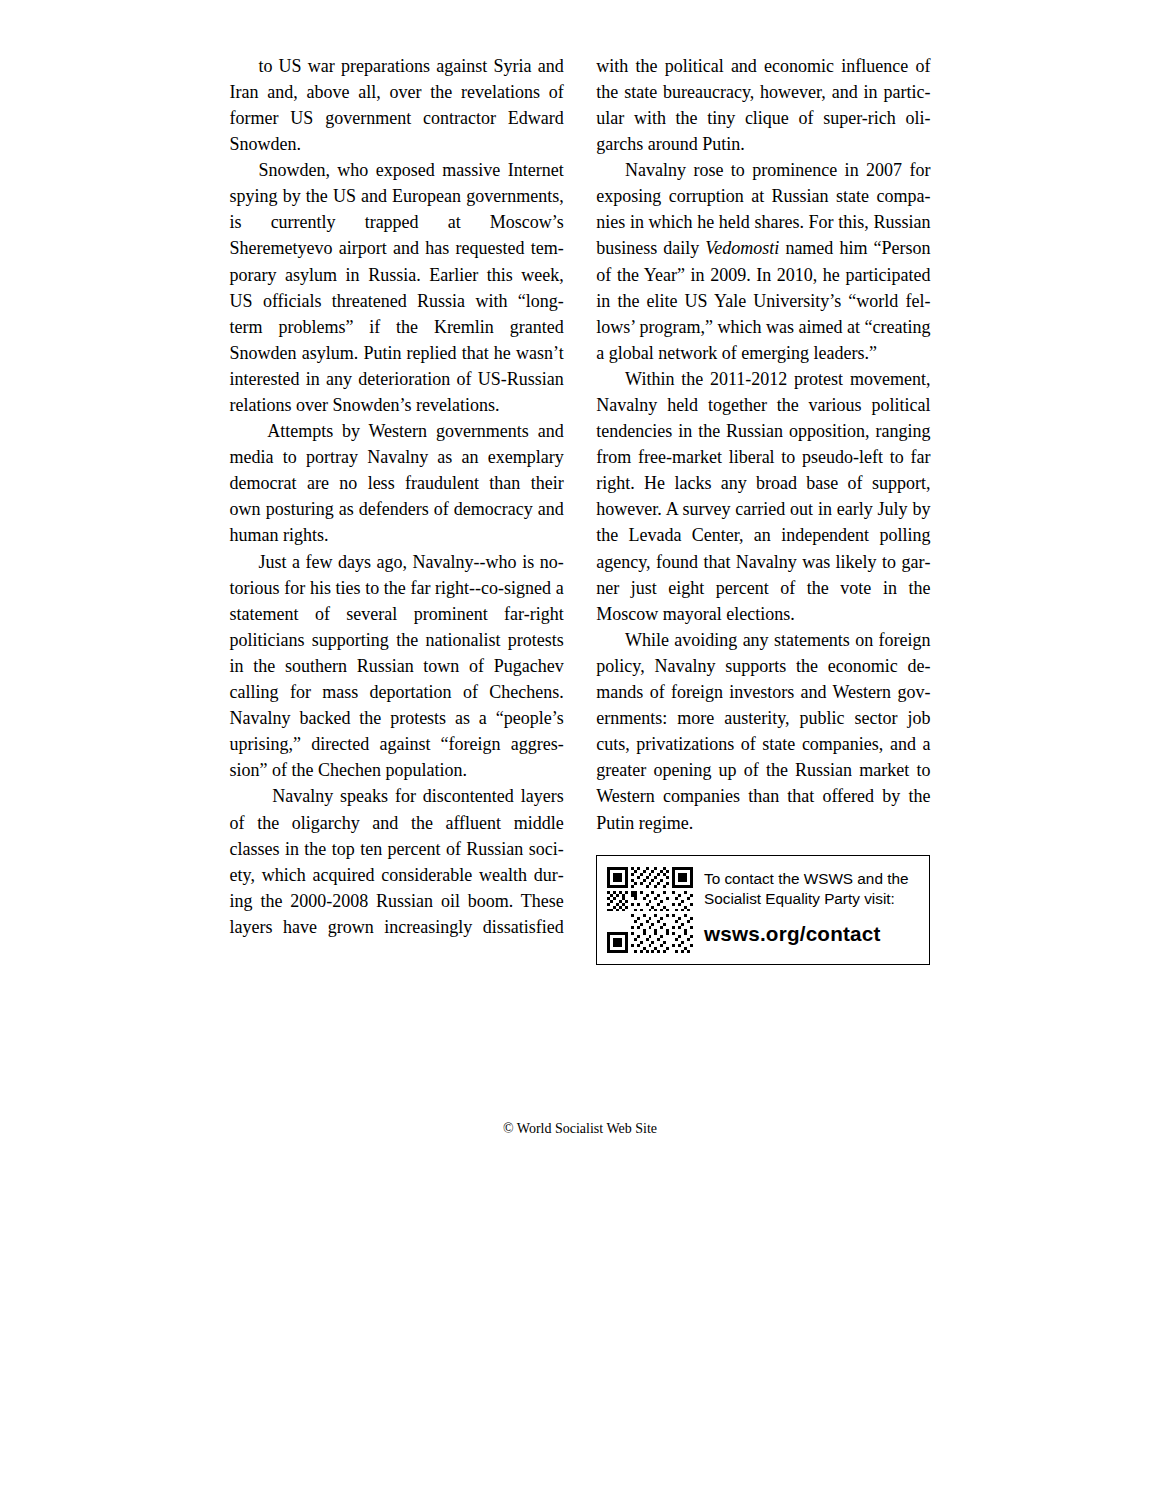to US war preparations against Syria and Iran and, above all, over the revelations of former US government contractor Edward Snowden.
Snowden, who exposed massive Internet spying by the US and European governments, is currently trapped at Moscow’s Sheremetyevo airport and has requested temporary asylum in Russia. Earlier this week, US officials threatened Russia with “long-term problems” if the Kremlin granted Snowden asylum. Putin replied that he wasn’t interested in any deterioration of US-Russian relations over Snowden’s revelations.
Attempts by Western governments and media to portray Navalny as an exemplary democrat are no less fraudulent than their own posturing as defenders of democracy and human rights.
Just a few days ago, Navalny--who is notorious for his ties to the far right--co-signed a statement of several prominent far-right politicians supporting the nationalist protests in the southern Russian town of Pugachev calling for mass deportation of Chechens. Navalny backed the protests as a “people’s uprising,” directed against “foreign aggression” of the Chechen population.
Navalny speaks for discontented layers of the oligarchy and the affluent middle classes in the top ten percent of Russian society, which acquired considerable wealth during the 2000-2008 Russian oil boom. These layers have grown increasingly dissatisfied with the political and economic influence of the state bureaucracy, however, and in particular with the tiny clique of super-rich oligarchs around Putin.
Navalny rose to prominence in 2007 for exposing corruption at Russian state companies in which he held shares. For this, Russian business daily Vedomosti named him “Person of the Year” in 2009. In 2010, he participated in the elite US Yale University’s “world fellows’ program,” which was aimed at “creating a global network of emerging leaders.”
Within the 2011-2012 protest movement, Navalny held together the various political tendencies in the Russian opposition, ranging from free-market liberal to pseudo-left to far right. He lacks any broad base of support, however. A survey carried out in early July by the Levada Center, an independent polling agency, found that Navalny was likely to garner just eight percent of the vote in the Moscow mayoral elections.
While avoiding any statements on foreign policy, Navalny supports the economic demands of foreign investors and Western governments: more austerity, public sector job cuts, privatizations of state companies, and a greater opening up of the Russian market to Western companies than that offered by the Putin regime.
To contact the WSWS and the Socialist Equality Party visit:
wsws.org/contact
© World Socialist Web Site